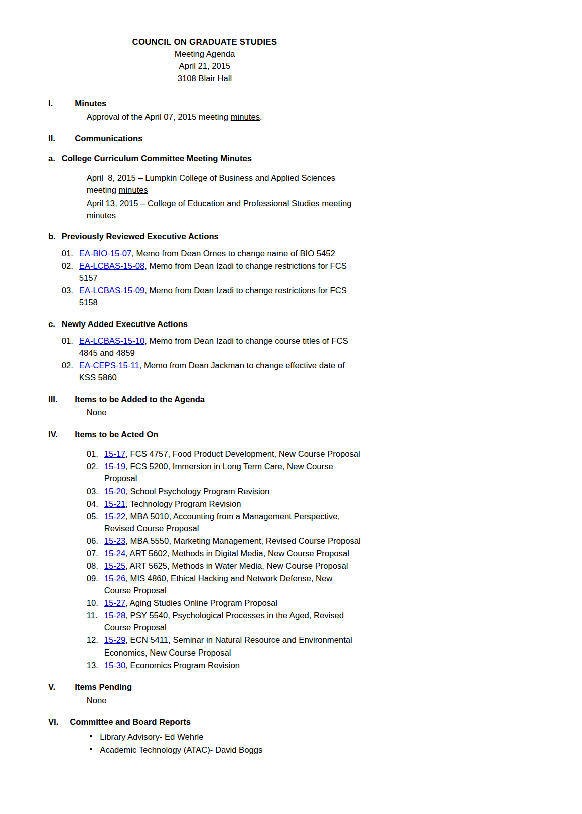COUNCIL ON GRADUATE STUDIES Meeting Agenda April 21, 2015 3108 Blair Hall
I. Minutes
Approval of the April 07, 2015 meeting minutes.
II. Communications
a. College Curriculum Committee Meeting Minutes
April 8, 2015 – Lumpkin College of Business and Applied Sciences meeting minutes
April 13, 2015 – College of Education and Professional Studies meeting minutes
b. Previously Reviewed Executive Actions
01. EA-BIO-15-07, Memo from Dean Ornes to change name of BIO 5452
02. EA-LCBAS-15-08, Memo from Dean Izadi to change restrictions for FCS 5157
03. EA-LCBAS-15-09, Memo from Dean Izadi to change restrictions for FCS 5158
c. Newly Added Executive Actions
01. EA-LCBAS-15-10, Memo from Dean Izadi to change course titles of FCS 4845 and 4859
02. EA-CEPS-15-11, Memo from Dean Jackman to change effective date of KSS 5860
III. Items to be Added to the Agenda
None
IV. Items to be Acted On
01. 15-17, FCS 4757, Food Product Development, New Course Proposal
02. 15-19, FCS 5200, Immersion in Long Term Care, New Course Proposal
03. 15-20, School Psychology Program Revision
04. 15-21, Technology Program Revision
05. 15-22, MBA 5010, Accounting from a Management Perspective, Revised Course Proposal
06. 15-23, MBA 5550, Marketing Management, Revised Course Proposal
07. 15-24, ART 5602, Methods in Digital Media, New Course Proposal
08. 15-25, ART 5625, Methods in Water Media, New Course Proposal
09. 15-26, MIS 4860, Ethical Hacking and Network Defense, New Course Proposal
10. 15-27, Aging Studies Online Program Proposal
11. 15-28, PSY 5540, Psychological Processes in the Aged, Revised Course Proposal
12. 15-29, ECN 5411, Seminar in Natural Resource and Environmental Economics, New Course Proposal
13. 15-30, Economics Program Revision
V. Items Pending
None
VI. Committee and Board Reports
Library Advisory- Ed Wehrle
Academic Technology (ATAC)- David Boggs